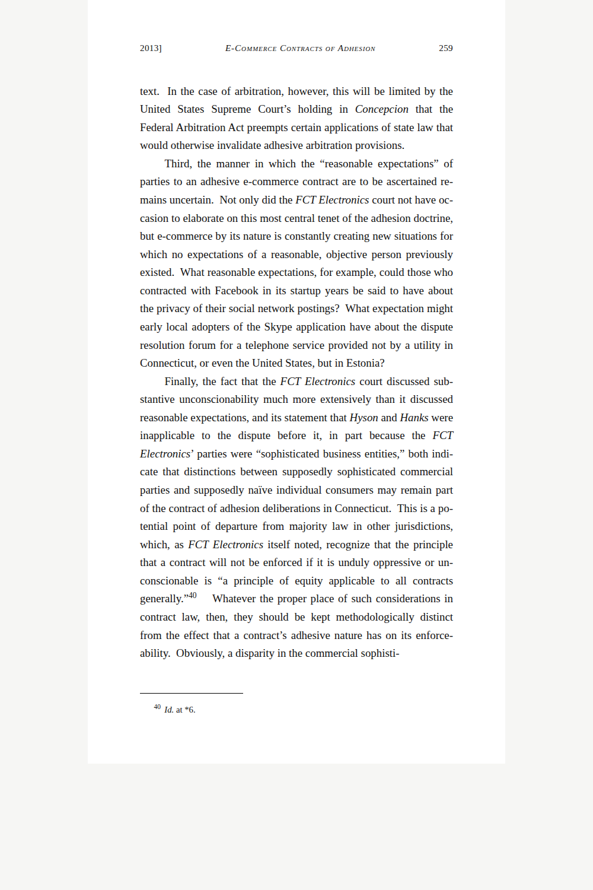2013] E-Commerce Contracts of Adhesion 259
text. In the case of arbitration, however, this will be limited by the United States Supreme Court’s holding in Concepcion that the Federal Arbitration Act preempts certain applications of state law that would otherwise invalidate adhesive arbitration provisions.
Third, the manner in which the “reasonable expectations” of parties to an adhesive e-commerce contract are to be ascertained remains uncertain. Not only did the FCT Electronics court not have occasion to elaborate on this most central tenet of the adhesion doctrine, but e-commerce by its nature is constantly creating new situations for which no expectations of a reasonable, objective person previously existed. What reasonable expectations, for example, could those who contracted with Facebook in its startup years be said to have about the privacy of their social network postings? What expectation might early local adopters of the Skype application have about the dispute resolution forum for a telephone service provided not by a utility in Connecticut, or even the United States, but in Estonia?
Finally, the fact that the FCT Electronics court discussed substantive unconscionability much more extensively than it discussed reasonable expectations, and its statement that Hyson and Hanks were inapplicable to the dispute before it, in part because the FCT Electronics’ parties were “sophisticated business entities,” both indicate that distinctions between supposedly sophisticated commercial parties and supposedly naïve individual consumers may remain part of the contract of adhesion deliberations in Connecticut. This is a potential point of departure from majority law in other jurisdictions, which, as FCT Electronics itself noted, recognize that the principle that a contract will not be enforced if it is unduly oppressive or unconscionable is “a principle of equity applicable to all contracts generally.”40 Whatever the proper place of such considerations in contract law, then, they should be kept methodologically distinct from the effect that a contract’s adhesive nature has on its enforceability. Obviously, a disparity in the commercial sophisti-
40 Id. at *6.